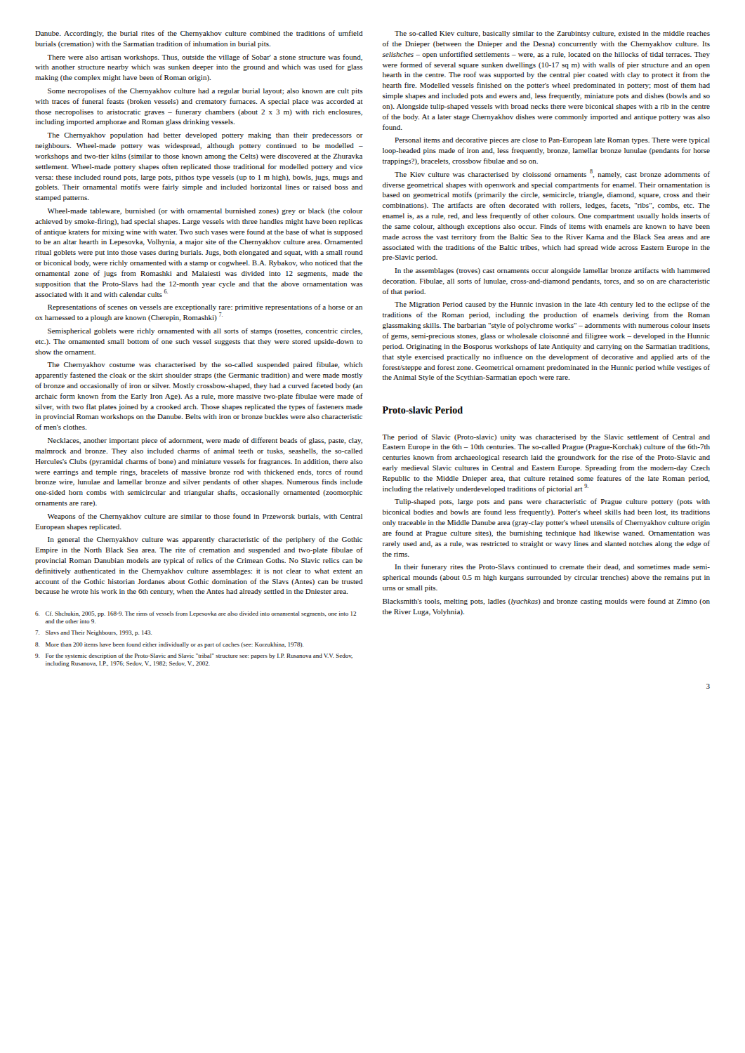Danube. Accordingly, the burial rites of the Chernyakhov culture combined the traditions of urnfield burials (cremation) with the Sarmatian tradition of inhumation in burial pits.
There were also artisan workshops. Thus, outside the village of Sobar' a stone structure was found, with another structure nearby which was sunken deeper into the ground and which was used for glass making (the complex might have been of Roman origin).
Some necropolises of the Chernyakhov culture had a regular burial layout; also known are cult pits with traces of funeral feasts (broken vessels) and crematory furnaces. A special place was accorded at those necropolises to aristocratic graves – funerary chambers (about 2 x 3 m) with rich enclosures, including imported amphorae and Roman glass drinking vessels.
The Chernyakhov population had better developed pottery making than their predecessors or neighbours. Wheel-made pottery was widespread, although pottery continued to be modelled – workshops and two-tier kilns (similar to those known among the Celts) were discovered at the Zhuravka settlement. Wheel-made pottery shapes often replicated those traditional for modelled pottery and vice versa: these included round pots, large pots, pithos type vessels (up to 1 m high), bowls, jugs, mugs and goblets. Their ornamental motifs were fairly simple and included horizontal lines or raised boss and stamped patterns.
Wheel-made tableware, burnished (or with ornamental burnished zones) grey or black (the colour achieved by smoke-firing), had special shapes. Large vessels with three handles might have been replicas of antique kraters for mixing wine with water. Two such vases were found at the base of what is supposed to be an altar hearth in Lepesovka, Volhynia, a major site of the Chernyakhov culture area. Ornamented ritual goblets were put into those vases during burials. Jugs, both elongated and squat, with a small round or biconical body, were richly ornamented with a stamp or cogwheel. B.A. Rybakov, who noticed that the ornamental zone of jugs from Romashki and Malaiesti was divided into 12 segments, made the supposition that the Proto-Slavs had the 12-month year cycle and that the above ornamentation was associated with it and with calendar cults 6.
Representations of scenes on vessels are exceptionally rare: primitive representations of a horse or an ox harnessed to a plough are known (Cherepin, Romashki) 7.
Semispherical goblets were richly ornamented with all sorts of stamps (rosettes, concentric circles, etc.). The ornamented small bottom of one such vessel suggests that they were stored upside-down to show the ornament.
The Chernyakhov costume was characterised by the so-called suspended paired fibulae, which apparently fastened the cloak or the skirt shoulder straps (the Germanic tradition) and were made mostly of bronze and occasionally of iron or silver. Mostly crossbow-shaped, they had a curved faceted body (an archaic form known from the Early Iron Age). As a rule, more massive two-plate fibulae were made of silver, with two flat plates joined by a crooked arch. Those shapes replicated the types of fasteners made in provincial Roman workshops on the Danube. Belts with iron or bronze buckles were also characteristic of men's clothes.
Necklaces, another important piece of adornment, were made of different beads of glass, paste, clay, malmrock and bronze. They also included charms of animal teeth or tusks, seashells, the so-called Hercules's Clubs (pyramidal charms of bone) and miniature vessels for fragrances. In addition, there also were earrings and temple rings, bracelets of massive bronze rod with thickened ends, torcs of round bronze wire, lunulae and lamellar bronze and silver pendants of other shapes. Numerous finds include one-sided horn combs with semicircular and triangular shafts, occasionally ornamented (zoomorphic ornaments are rare).
Weapons of the Chernyakhov culture are similar to those found in Przeworsk burials, with Central European shapes replicated.
In general the Chernyakhov culture was apparently characteristic of the periphery of the Gothic Empire in the North Black Sea area. The rite of cremation and suspended and two-plate fibulae of provincial Roman Danubian models are typical of relics of the Crimean Goths. No Slavic relics can be definitively authenticated in the Chernyakhov culture assemblages: it is not clear to what extent an account of the Gothic historian Jordanes about Gothic domination of the Slavs (Antes) can be trusted because he wrote his work in the 6th century, when the Antes had already settled in the Dniester area.
6. Cf. Shchukin, 2005, pp. 168-9. The rims of vessels from Lepesovka are also divided into ornamental segments, one into 12 and the other into 9.
7. Slavs and Their Neighbours, 1993, p. 143.
8. More than 200 items have been found either individually or as part of caches (see: Korzukhina, 1978).
9. For the systemic description of the Proto-Slavic and Slavic "tribal" structure see: papers by I.P. Rusanova and V.V. Sedov, including Rusanova, I.P., 1976; Sedov, V., 1982; Sedov, V., 2002.
The so-called Kiev culture, basically similar to the Zarubintsy culture, existed in the middle reaches of the Dnieper (between the Dnieper and the Desna) concurrently with the Chernyakhov culture. Its selishches – open unfortified settlements – were, as a rule, located on the hillocks of tidal terraces. They were formed of several square sunken dwellings (10-17 sq m) with walls of pier structure and an open hearth in the centre. The roof was supported by the central pier coated with clay to protect it from the hearth fire. Modelled vessels finished on the potter's wheel predominated in pottery; most of them had simple shapes and included pots and ewers and, less frequently, miniature pots and dishes (bowls and so on). Alongside tulip-shaped vessels with broad necks there were biconical shapes with a rib in the centre of the body. At a later stage Chernyakhov dishes were commonly imported and antique pottery was also found.
Personal items and decorative pieces are close to Pan-European late Roman types. There were typical loop-headed pins made of iron and, less frequently, bronze, lamellar bronze lunulae (pendants for horse trappings?), bracelets, crossbow fibulae and so on.
The Kiev culture was characterised by cloissoné ornaments 8, namely, cast bronze adornments of diverse geometrical shapes with openwork and special compartments for enamel. Their ornamentation is based on geometrical motifs (primarily the circle, semicircle, triangle, diamond, square, cross and their combinations). The artifacts are often decorated with rollers, ledges, facets, "ribs", combs, etc. The enamel is, as a rule, red, and less frequently of other colours. One compartment usually holds inserts of the same colour, although exceptions also occur. Finds of items with enamels are known to have been made across the vast territory from the Baltic Sea to the River Kama and the Black Sea areas and are associated with the traditions of the Baltic tribes, which had spread wide across Eastern Europe in the pre-Slavic period.
In the assemblages (troves) cast ornaments occur alongside lamellar bronze artifacts with hammered decoration. Fibulae, all sorts of lunulae, cross-and-diamond pendants, torcs, and so on are characteristic of that period.
The Migration Period caused by the Hunnic invasion in the late 4th century led to the eclipse of the traditions of the Roman period, including the production of enamels deriving from the Roman glassmaking skills. The barbarian "style of polychrome works" – adornments with numerous colour insets of gems, semi-precious stones, glass or wholesale cloisonné and filigree work – developed in the Hunnic period. Originating in the Bosporus workshops of late Antiquity and carrying on the Sarmatian traditions, that style exercised practically no influence on the development of decorative and applied arts of the forest/steppe and forest zone. Geometrical ornament predominated in the Hunnic period while vestiges of the Animal Style of the Scythian-Sarmatian epoch were rare.
Proto-slavic Period
The period of Slavic (Proto-slavic) unity was characterised by the Slavic settlement of Central and Eastern Europe in the 6th – 10th centuries. The so-called Prague (Prague-Korchak) culture of the 6th-7th centuries known from archaeological research laid the groundwork for the rise of the Proto-Slavic and early medieval Slavic cultures in Central and Eastern Europe. Spreading from the modern-day Czech Republic to the Middle Dnieper area, that culture retained some features of the late Roman period, including the relatively underdeveloped traditions of pictorial art 9.
Tulip-shaped pots, large pots and pans were characteristic of Prague culture pottery (pots with biconical bodies and bowls are found less frequently). Potter's wheel skills had been lost, its traditions only traceable in the Middle Danube area (gray-clay potter's wheel utensils of Chernyakhov culture origin are found at Prague culture sites), the burnishing technique had likewise waned. Ornamentation was rarely used and, as a rule, was restricted to straight or wavy lines and slanted notches along the edge of the rims.
In their funerary rites the Proto-Slavs continued to cremate their dead, and sometimes made semi-spherical mounds (about 0.5 m high kurgans surrounded by circular trenches) above the remains put in urns or small pits.
Blacksmith's tools, melting pots, ladles (lyachkas) and bronze casting moulds were found at Zimno (on the River Luga, Volyhnia).
3